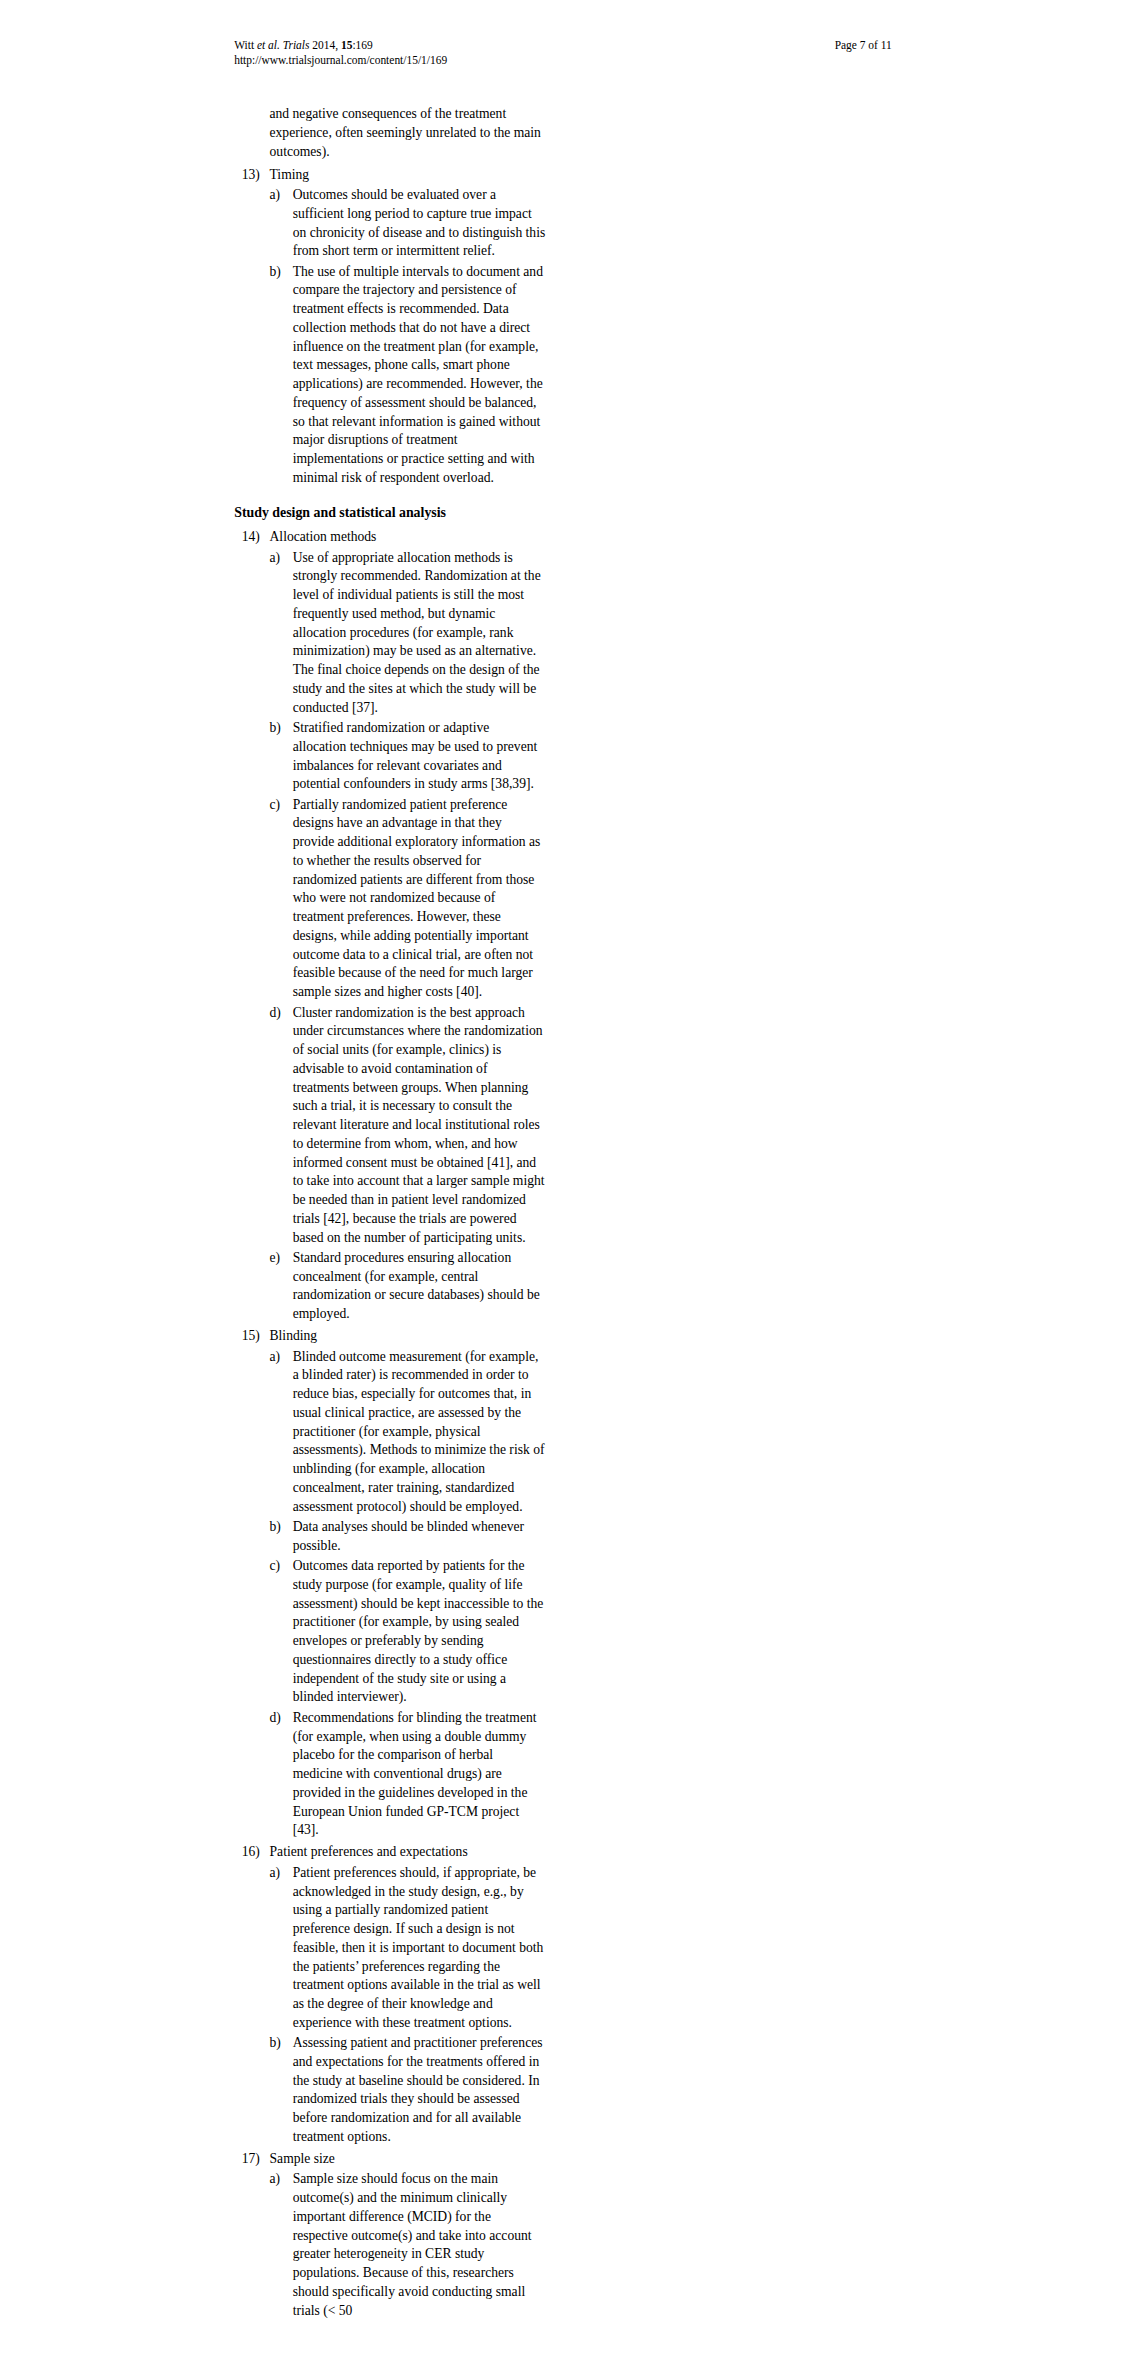Witt et al. Trials 2014, 15:169
http://www.trialsjournal.com/content/15/1/169
Page 7 of 11
and negative consequences of the treatment experience, often seemingly unrelated to the main outcomes).
13) Timing
a) Outcomes should be evaluated over a sufficient long period to capture true impact on chronicity of disease and to distinguish this from short term or intermittent relief.
b) The use of multiple intervals to document and compare the trajectory and persistence of treatment effects is recommended. Data collection methods that do not have a direct influence on the treatment plan (for example, text messages, phone calls, smart phone applications) are recommended. However, the frequency of assessment should be balanced, so that relevant information is gained without major disruptions of treatment implementations or practice setting and with minimal risk of respondent overload.
Study design and statistical analysis
14) Allocation methods
a) Use of appropriate allocation methods is strongly recommended. Randomization at the level of individual patients is still the most frequently used method, but dynamic allocation procedures (for example, rank minimization) may be used as an alternative. The final choice depends on the design of the study and the sites at which the study will be conducted [37].
b) Stratified randomization or adaptive allocation techniques may be used to prevent imbalances for relevant covariates and potential confounders in study arms [38,39].
c) Partially randomized patient preference designs have an advantage in that they provide additional exploratory information as to whether the results observed for randomized patients are different from those who were not randomized because of treatment preferences. However, these designs, while adding potentially important outcome data to a clinical trial, are often not feasible because of the need for much larger sample sizes and higher costs [40].
d) Cluster randomization is the best approach under circumstances where the randomization of social units (for example, clinics) is advisable to avoid contamination of treatments between groups. When planning such a trial, it is necessary to consult the relevant literature and local institutional roles to determine from whom, when, and how informed consent must be obtained [41], and to take into account that a larger sample might be needed than in patient level randomized trials [42], because the trials are powered based on the number of participating units.
e) Standard procedures ensuring allocation concealment (for example, central randomization or secure databases) should be employed.
15) Blinding
a) Blinded outcome measurement (for example, a blinded rater) is recommended in order to reduce bias, especially for outcomes that, in usual clinical practice, are assessed by the practitioner (for example, physical assessments). Methods to minimize the risk of unblinding (for example, allocation concealment, rater training, standardized assessment protocol) should be employed.
b) Data analyses should be blinded whenever possible.
c) Outcomes data reported by patients for the study purpose (for example, quality of life assessment) should be kept inaccessible to the practitioner (for example, by using sealed envelopes or preferably by sending questionnaires directly to a study office independent of the study site or using a blinded interviewer).
d) Recommendations for blinding the treatment (for example, when using a double dummy placebo for the comparison of herbal medicine with conventional drugs) are provided in the guidelines developed in the European Union funded GP-TCM project [43].
16) Patient preferences and expectations
a) Patient preferences should, if appropriate, be acknowledged in the study design, e.g., by using a partially randomized patient preference design. If such a design is not feasible, then it is important to document both the patients’ preferences regarding the treatment options available in the trial as well as the degree of their knowledge and experience with these treatment options.
b) Assessing patient and practitioner preferences and expectations for the treatments offered in the study at baseline should be considered. In randomized trials they should be assessed before randomization and for all available treatment options.
17) Sample size
a) Sample size should focus on the main outcome(s) and the minimum clinically important difference (MCID) for the respective outcome(s) and take into account greater heterogeneity in CER study populations. Because of this, researchers should specifically avoid conducting small trials (< 50